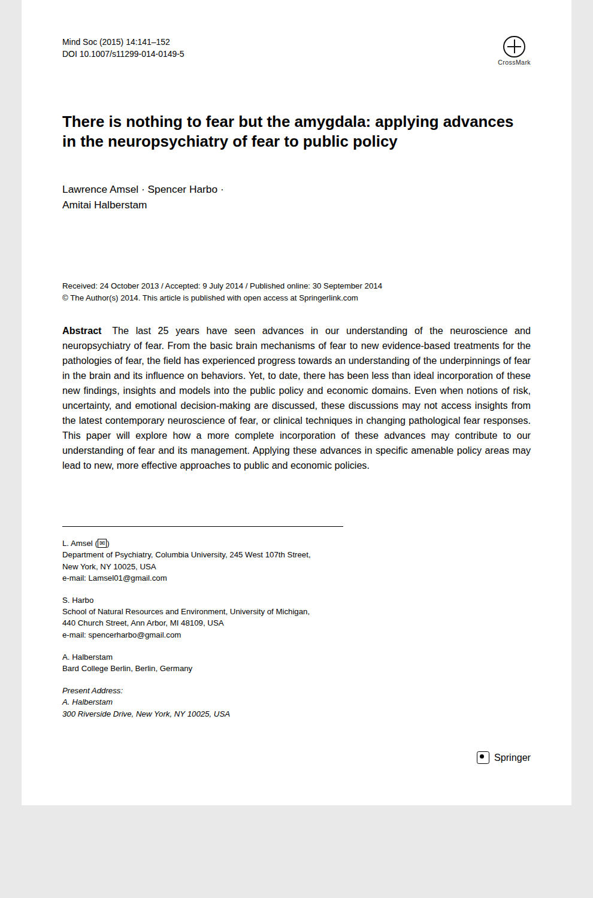Mind Soc (2015) 14:141–152
DOI 10.1007/s11299-014-0149-5
CrossMark
There is nothing to fear but the amygdala: applying advances in the neuropsychiatry of fear to public policy
Lawrence Amsel · Spencer Harbo ·
Amitai Halberstam
Received: 24 October 2013 / Accepted: 9 July 2014 / Published online: 30 September 2014
© The Author(s) 2014. This article is published with open access at Springerlink.com
Abstract The last 25 years have seen advances in our understanding of the neuroscience and neuropsychiatry of fear. From the basic brain mechanisms of fear to new evidence-based treatments for the pathologies of fear, the field has experienced progress towards an understanding of the underpinnings of fear in the brain and its influence on behaviors. Yet, to date, there has been less than ideal incorporation of these new findings, insights and models into the public policy and economic domains. Even when notions of risk, uncertainty, and emotional decision-making are discussed, these discussions may not access insights from the latest contemporary neuroscience of fear, or clinical techniques in changing pathological fear responses. This paper will explore how a more complete incorporation of these advances may contribute to our understanding of fear and its management. Applying these advances in specific amenable policy areas may lead to new, more effective approaches to public and economic policies.
L. Amsel (✉)
Department of Psychiatry, Columbia University, 245 West 107th Street,
New York, NY 10025, USA
e-mail: Lamsel01@gmail.com
S. Harbo
School of Natural Resources and Environment, University of Michigan,
440 Church Street, Ann Arbor, MI 48109, USA
e-mail: spencerharbo@gmail.com
A. Halberstam
Bard College Berlin, Berlin, Germany
Present Address:
A. Halberstam
300 Riverside Drive, New York, NY 10025, USA
Springer